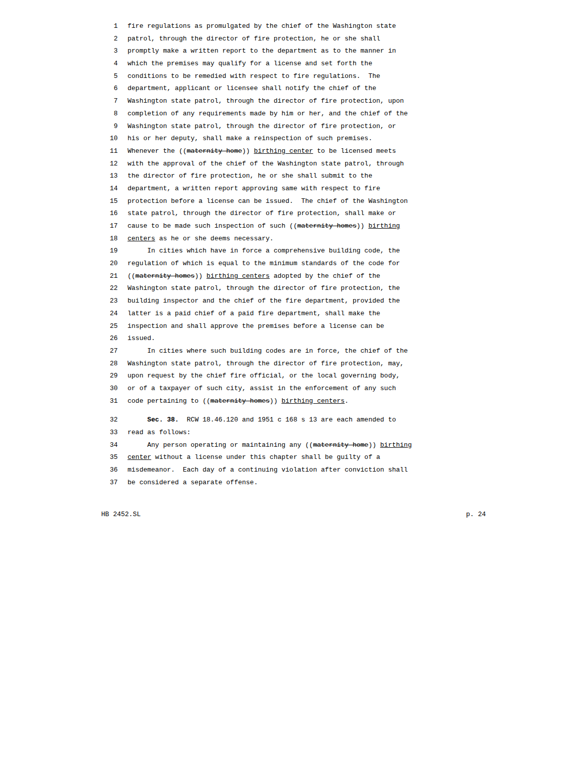1 fire regulations as promulgated by the chief of the Washington state
2 patrol, through the director of fire protection, he or she shall
3 promptly make a written report to the department as to the manner in
4 which the premises may qualify for a license and set forth the
5 conditions to be remedied with respect to fire regulations. The
6 department, applicant or licensee shall notify the chief of the
7 Washington state patrol, through the director of fire protection, upon
8 completion of any requirements made by him or her, and the chief of the
9 Washington state patrol, through the director of fire protection, or
10 his or her deputy, shall make a reinspection of such premises.
11 Whenever the ((maternity home)) birthing center to be licensed meets
12 with the approval of the chief of the Washington state patrol, through
13 the director of fire protection, he or she shall submit to the
14 department, a written report approving same with respect to fire
15 protection before a license can be issued. The chief of the Washington
16 state patrol, through the director of fire protection, shall make or
17 cause to be made such inspection of such ((maternity homes)) birthing
18 centers as he or she deems necessary.
19 In cities which have in force a comprehensive building code, the
20 regulation of which is equal to the minimum standards of the code for
21((maternity homes)) birthing centers adopted by the chief of the
22 Washington state patrol, through the director of fire protection, the
23 building inspector and the chief of the fire department, provided the
24 latter is a paid chief of a paid fire department, shall make the
25 inspection and shall approve the premises before a license can be
26 issued.
27 In cities where such building codes are in force, the chief of the
28 Washington state patrol, through the director of fire protection, may,
29 upon request by the chief fire official, or the local governing body,
30 or of a taxpayer of such city, assist in the enforcement of any such
31 code pertaining to ((maternity homes)) birthing centers.
32 Sec. 38. RCW 18.46.120 and 1951 c 168 s 13 are each amended to
33 read as follows:
34 Any person operating or maintaining any ((maternity home)) birthing
35 center without a license under this chapter shall be guilty of a
36 misdemeanor. Each day of a continuing violation after conviction shall
37 be considered a separate offense.
HB 2452.SL p. 24